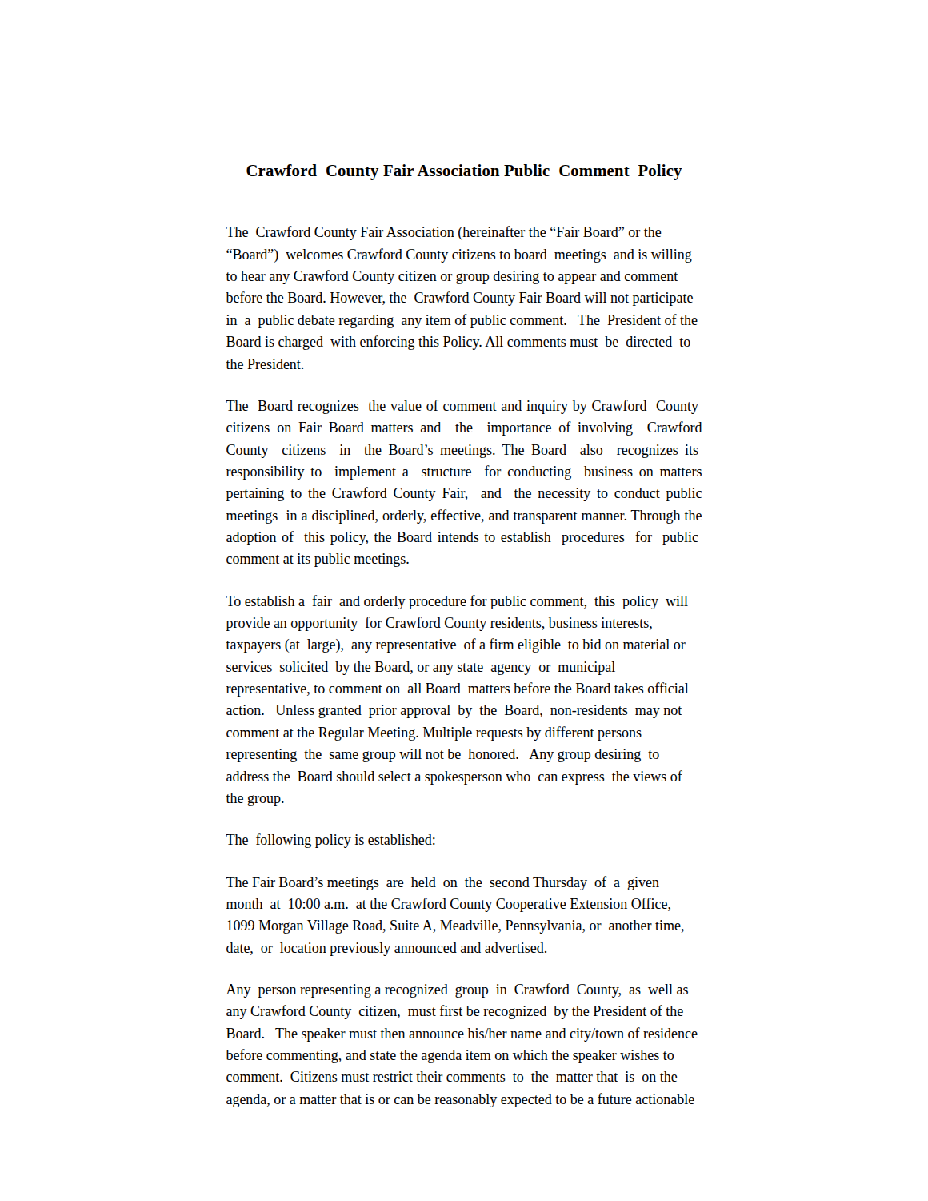Crawford County Fair Association Public Comment Policy
The Crawford County Fair Association (hereinafter the “Fair Board” or the “Board”) welcomes Crawford County citizens to board meetings and is willing to hear any Crawford County citizen or group desiring to appear and comment before the Board. However, the Crawford County Fair Board will not participate in a public debate regarding any item of public comment. The President of the Board is charged with enforcing this Policy. All comments must be directed to the President.
The Board recognizes the value of comment and inquiry by Crawford County citizens on Fair Board matters and the importance of involving Crawford County citizens in the Board’s meetings. The Board also recognizes its responsibility to implement a structure for conducting business on matters pertaining to the Crawford County Fair, and the necessity to conduct public meetings in a disciplined, orderly, effective, and transparent manner. Through the adoption of this policy, the Board intends to establish procedures for public comment at its public meetings.
To establish a fair and orderly procedure for public comment, this policy will provide an opportunity for Crawford County residents, business interests, taxpayers (at large), any representative of a firm eligible to bid on material or services solicited by the Board, or any state agency or municipal representative, to comment on all Board matters before the Board takes official action. Unless granted prior approval by the Board, non-residents may not comment at the Regular Meeting. Multiple requests by different persons representing the same group will not be honored. Any group desiring to address the Board should select a spokesperson who can express the views of the group.
The following policy is established:
The Fair Board’s meetings are held on the second Thursday of a given month at 10:00 a.m. at the Crawford County Cooperative Extension Office, 1099 Morgan Village Road, Suite A, Meadville, Pennsylvania, or another time, date, or location previously announced and advertised.
Any person representing a recognized group in Crawford County, as well as any Crawford County citizen, must first be recognized by the President of the Board. The speaker must then announce his/her name and city/town of residence before commenting, and state the agenda item on which the speaker wishes to comment. Citizens must restrict their comments to the matter that is on the agenda, or a matter that is or can be reasonably expected to be a future actionable